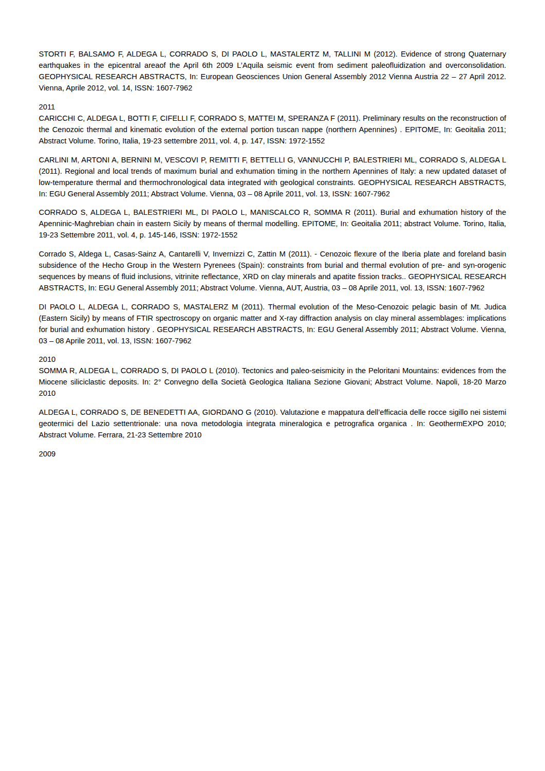STORTI F, BALSAMO F, ALDEGA L, CORRADO S, DI PAOLO L, MASTALERTZ M, TALLINI M (2012). Evidence of strong Quaternary earthquakes in the epicentral areaof the April 6th 2009 L’Aquila seismic event from sediment paleofluidization and overconsolidation. GEOPHYSICAL RESEARCH ABSTRACTS, In: European Geosciences Union General Assembly 2012 Vienna Austria 22 – 27 April 2012. Vienna, Aprile 2012, vol. 14, ISSN: 1607-7962
2011
CARICCHI C, ALDEGA L, BOTTI F, CIFELLI F, CORRADO S, MATTEI M, SPERANZA F (2011). Preliminary results on the reconstruction of the Cenozoic thermal and kinematic evolution of the external portion tuscan nappe (northern Apennines) . EPITOME, In: Geoitalia 2011; Abstract Volume. Torino, Italia, 19-23 settembre 2011, vol. 4, p. 147, ISSN: 1972-1552
CARLINI M, ARTONI A, BERNINI M, VESCOVI P, REMITTI F, BETTELLI G, VANNUCCHI P, BALESTRIERI ML, CORRADO S, ALDEGA L (2011). Regional and local trends of maximum burial and exhumation timing in the northern Apennines of Italy: a new updated dataset of low-temperature thermal and thermochronological data integrated with geological constraints. GEOPHYSICAL RESEARCH ABSTRACTS, In: EGU General Assembly 2011; Abstract Volume. Vienna, 03 – 08 Aprile 2011, vol. 13, ISSN: 1607-7962
CORRADO S, ALDEGA L, BALESTRIERI ML, DI PAOLO L, MANISCALCO R, SOMMA R (2011). Burial and exhumation history of the Apenninic-Maghrebian chain in eastern Sicily by means of thermal modelling. EPITOME, In: Geoitalia 2011; abstract Volume. Torino, Italia, 19-23 Settembre 2011, vol. 4, p. 145-146, ISSN: 1972-1552
Corrado S, Aldega L, Casas-Sainz A, Cantarelli V, Invernizzi C, Zattin M (2011). - Cenozoic flexure of the Iberia plate and foreland basin subsidence of the Hecho Group in the Western Pyrenees (Spain): constraints from burial and thermal evolution of pre- and syn-orogenic sequences by means of fluid inclusions, vitrinite reflectance, XRD on clay minerals and apatite fission tracks.. GEOPHYSICAL RESEARCH ABSTRACTS, In: EGU General Assembly 2011; Abstract Volume. Vienna, AUT, Austria, 03 – 08 Aprile 2011, vol. 13, ISSN: 1607-7962
DI PAOLO L, ALDEGA L, CORRADO S, MASTALERZ M (2011). Thermal evolution of the Meso-Cenozoic pelagic basin of Mt. Judica (Eastern Sicily) by means of FTIR spectroscopy on organic matter and X-ray diffraction analysis on clay mineral assemblages: implications for burial and exhumation history . GEOPHYSICAL RESEARCH ABSTRACTS, In: EGU General Assembly 2011; Abstract Volume. Vienna, 03 – 08 Aprile 2011, vol. 13, ISSN: 1607-7962
2010
SOMMA R, ALDEGA L, CORRADO S, DI PAOLO L (2010). Tectonics and paleo-seismicity in the Peloritani Mountains: evidences from the Miocene siliciclastic deposits. In: 2° Convegno della Società Geologica Italiana Sezione Giovani; Abstract Volume. Napoli, 18-20 Marzo 2010
ALDEGA L, CORRADO S, DE BENEDETTI AA, GIORDANO G (2010). Valutazione e mappatura dell’efficacia delle rocce sigillo nei sistemi geotermici del Lazio settentrionale: una nova metodologia integrata mineralogica e petrografica organica . In: GeothermEXPO 2010; Abstract Volume. Ferrara, 21-23 Settembre 2010
2009